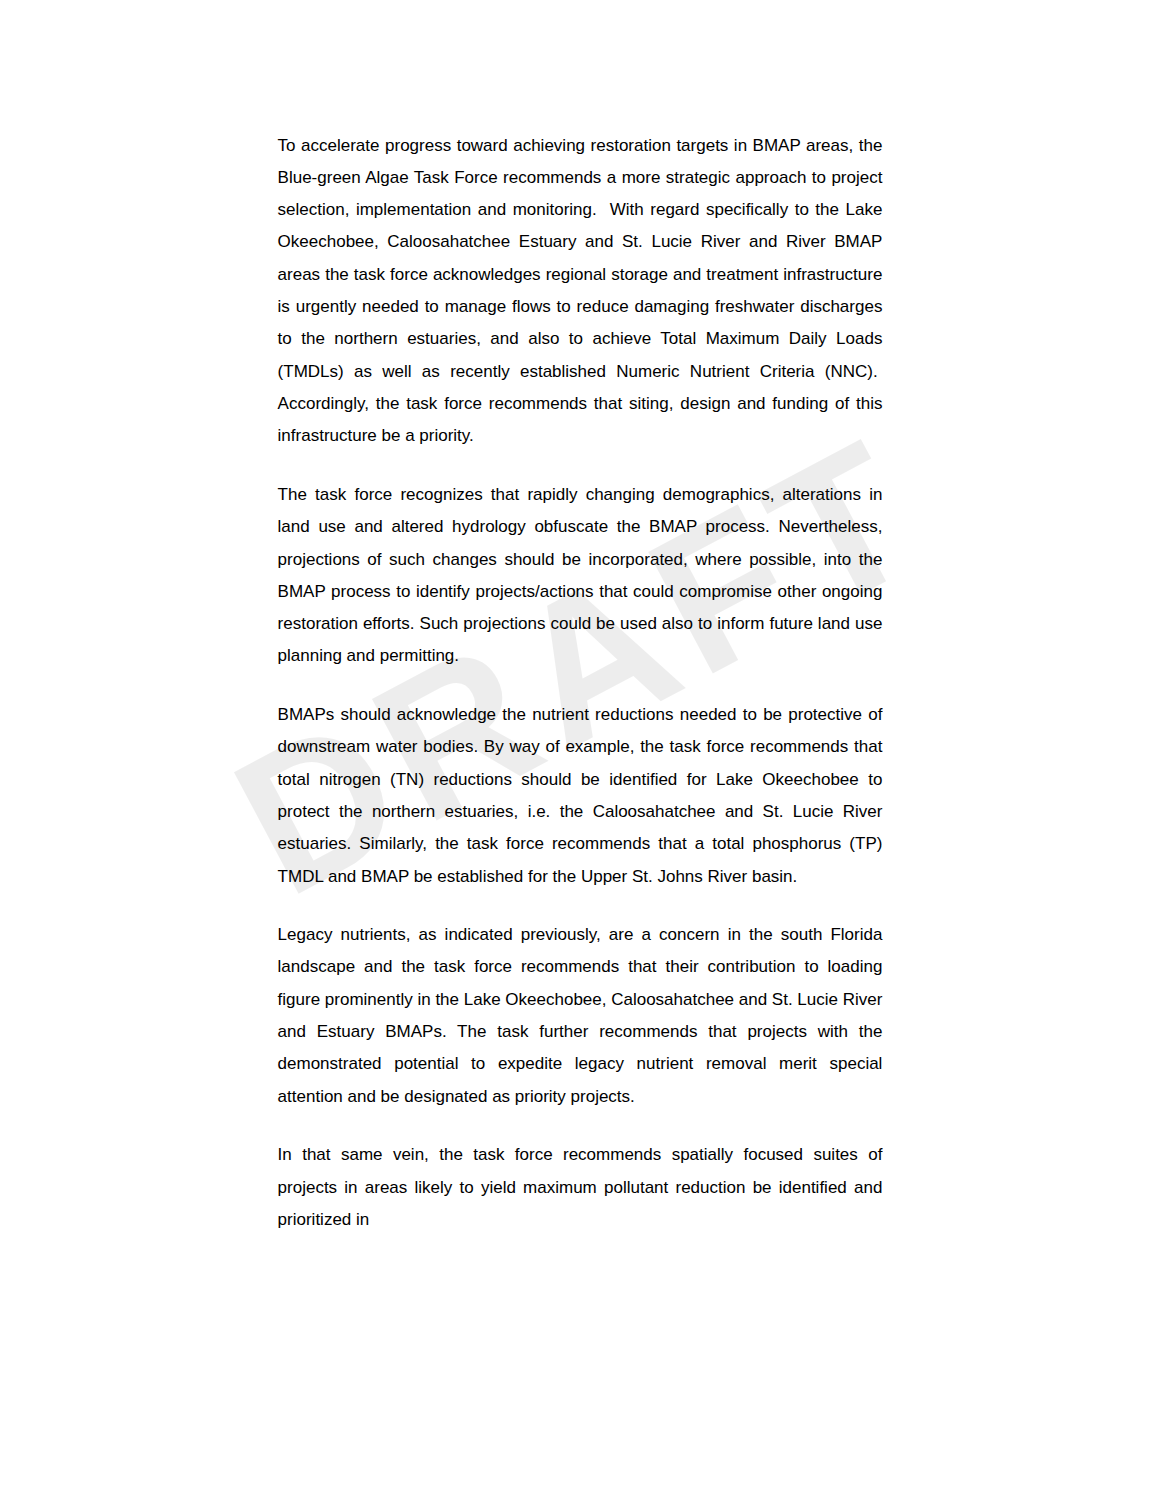DRAFT
To accelerate progress toward achieving restoration targets in BMAP areas, the Blue-green Algae Task Force recommends a more strategic approach to project selection, implementation and monitoring. With regard specifically to the Lake Okeechobee, Caloosahatchee Estuary and St. Lucie River and River BMAP areas the task force acknowledges regional storage and treatment infrastructure is urgently needed to manage flows to reduce damaging freshwater discharges to the northern estuaries, and also to achieve Total Maximum Daily Loads (TMDLs) as well as recently established Numeric Nutrient Criteria (NNC). Accordingly, the task force recommends that siting, design and funding of this infrastructure be a priority.
The task force recognizes that rapidly changing demographics, alterations in land use and altered hydrology obfuscate the BMAP process. Nevertheless, projections of such changes should be incorporated, where possible, into the BMAP process to identify projects/actions that could compromise other ongoing restoration efforts. Such projections could be used also to inform future land use planning and permitting.
BMAPs should acknowledge the nutrient reductions needed to be protective of downstream water bodies. By way of example, the task force recommends that total nitrogen (TN) reductions should be identified for Lake Okeechobee to protect the northern estuaries, i.e. the Caloosahatchee and St. Lucie River estuaries. Similarly, the task force recommends that a total phosphorus (TP) TMDL and BMAP be established for the Upper St. Johns River basin.
Legacy nutrients, as indicated previously, are a concern in the south Florida landscape and the task force recommends that their contribution to loading figure prominently in the Lake Okeechobee, Caloosahatchee and St. Lucie River and Estuary BMAPs. The task further recommends that projects with the demonstrated potential to expedite legacy nutrient removal merit special attention and be designated as priority projects.
In that same vein, the task force recommends spatially focused suites of projects in areas likely to yield maximum pollutant reduction be identified and prioritized in